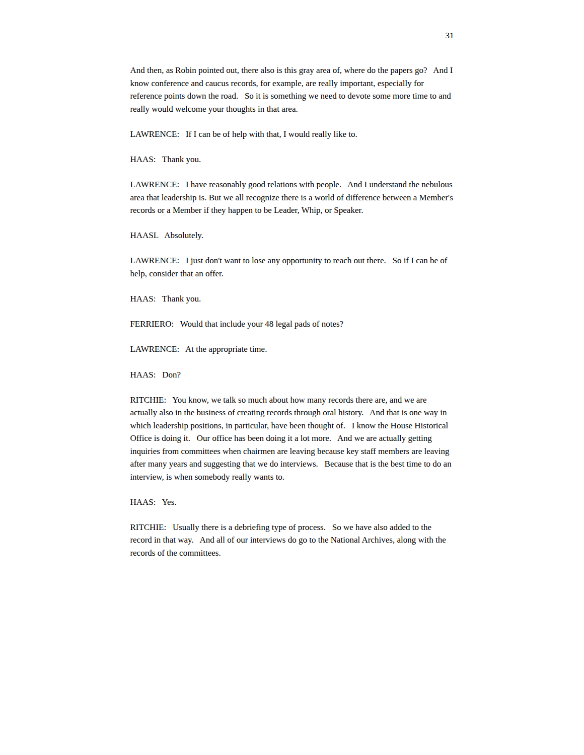31
And then, as Robin pointed out, there also is this gray area of, where do the papers go? And I know conference and caucus records, for example, are really important, especially for reference points down the road. So it is something we need to devote some more time to and really would welcome your thoughts in that area.
LAWRENCE: If I can be of help with that, I would really like to.
HAAS: Thank you.
LAWRENCE: I have reasonably good relations with people. And I understand the nebulous area that leadership is. But we all recognize there is a world of difference between a Member's records or a Member if they happen to be Leader, Whip, or Speaker.
HAASl Absolutely.
LAWRENCE: I just don't want to lose any opportunity to reach out there. So if I can be of help, consider that an offer.
HAAS: Thank you.
FERRIERO: Would that include your 48 legal pads of notes?
LAWRENCE: At the appropriate time.
HAAS: Don?
RITCHIE: You know, we talk so much about how many records there are, and we are actually also in the business of creating records through oral history. And that is one way in which leadership positions, in particular, have been thought of. I know the House Historical Office is doing it. Our office has been doing it a lot more. And we are actually getting inquiries from committees when chairmen are leaving because key staff members are leaving after many years and suggesting that we do interviews. Because that is the best time to do an interview, is when somebody really wants to.
HAAS: Yes.
RITCHIE: Usually there is a debriefing type of process. So we have also added to the record in that way. And all of our interviews do go to the National Archives, along with the records of the committees.